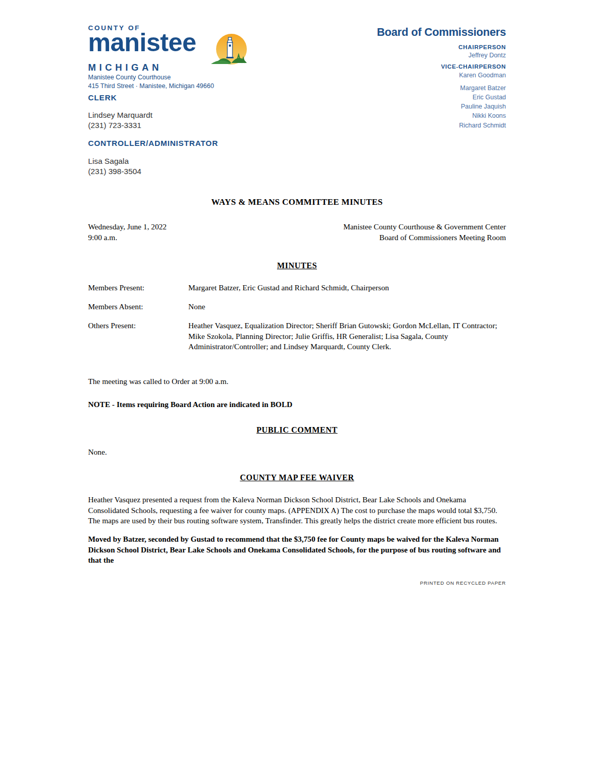COUNTY OF
manistee
MICHIGAN
Manistee County Courthouse
415 Third Street · Manistee, Michigan 49660
CLERK
Lindsey Marquardt
(231) 723-3331
CONTROLLER/ADMINISTRATOR
Lisa Sagala
(231) 398-3504
Board of Commissioners
CHAIRPERSON
Jeffrey Dontz
VICE-CHAIRPERSON
Karen Goodman
Margaret Batzer
Eric Gustad
Pauline Jaquish
Nikki Koons
Richard Schmidt
WAYS & MEANS COMMITTEE MINUTES
Wednesday, June 1, 2022
9:00 a.m.
Manistee County Courthouse & Government Center
Board of Commissioners Meeting Room
MINUTES
| Members Present: | Margaret Batzer, Eric Gustad and Richard Schmidt, Chairperson |
| Members Absent: | None |
| Others Present: | Heather Vasquez, Equalization Director; Sheriff Brian Gutowski; Gordon McLellan, IT Contractor; Mike Szokola, Planning Director; Julie Griffis, HR Generalist; Lisa Sagala, County Administrator/Controller; and Lindsey Marquardt, County Clerk. |
The meeting was called to Order at 9:00 a.m.
NOTE - Items requiring Board Action are indicated in BOLD
PUBLIC COMMENT
None.
COUNTY MAP FEE WAIVER
Heather Vasquez presented a request from the Kaleva Norman Dickson School District, Bear Lake Schools and Onekama Consolidated Schools, requesting a fee waiver for county maps. (APPENDIX A) The cost to purchase the maps would total $3,750. The maps are used by their bus routing software system, Transfinder. This greatly helps the district create more efficient bus routes.
Moved by Batzer, seconded by Gustad to recommend that the $3,750 fee for County maps be waived for the Kaleva Norman Dickson School District, Bear Lake Schools and Onekama Consolidated Schools, for the purpose of bus routing software and that the
PRINTED ON RECYCLED PAPER